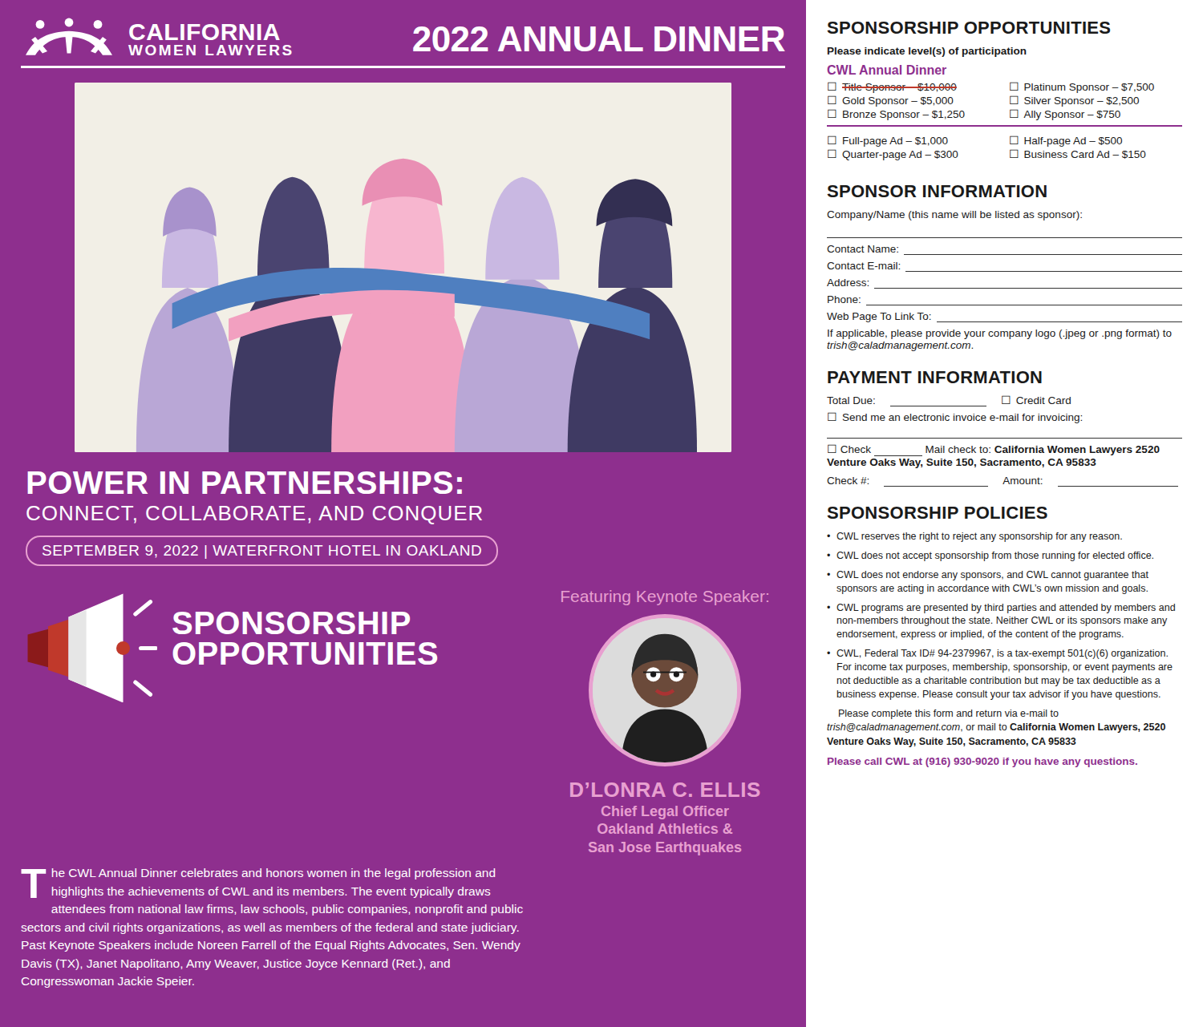CALIFORNIA
WOMEN LAWYERS
2022 ANNUAL DINNER
POWER IN PARTNERSHIPS:
Connect, Collaborate, and Conquer
September 9, 2022 | Waterfront Hotel in Oakland
SPONSORSHIP
OPPORTUNITIES
Featuring Keynote Speaker:
D’LONRA C. ELLIS
Chief Legal Officer
Oakland Athletics &
San Jose Earthquakes
The CWL Annual Dinner celebrates and honors women in the legal profession and highlights the achievements of CWL and its members. The event typically draws attendees from national law firms, law schools, public companies, nonprofit and public sectors and civil rights organizations, as well as members of the federal and state judiciary. Past Keynote Speakers include Noreen Farrell of the Equal Rights Advocates, Sen. Wendy Davis (TX), Janet Napolitano, Amy Weaver, Justice Joyce Kennard (Ret.), and Congresswoman Jackie Speier.
SPONSORSHIP OPPORTUNITIES
Please indicate level(s) of participation
CWL Annual Dinner
☐Title Sponsor – $10,000
☐Platinum Sponsor – $7,500
☐Gold Sponsor – $5,000
☐Silver Sponsor – $2,500
☐Bronze Sponsor – $1,250
☐Ally Sponsor – $750
☐Full-page Ad – $1,000
☐Half-page Ad – $500
☐Quarter-page Ad – $300
☐Business Card Ad – $150
SPONSOR INFORMATION
Company/Name (this name will be listed as sponsor):
Contact Name:
Contact E-mail:
Address:
Phone:
Web Page To Link To:
If applicable, please provide your company logo (.jpeg or .png format) to trish@caladmanagement.com.
PAYMENT INFORMATION
Total Due: ☐Credit Card
☐Send me an electronic invoice e-mail for invoicing:
☐ Check Mail check to: California Women Lawyers 2520 Venture Oaks Way, Suite 150, Sacramento, CA 95833
Check #: Amount:
SPONSORSHIP POLICIES
CWL reserves the right to reject any sponsorship for any reason.
CWL does not accept sponsorship from those running for elected office.
CWL does not endorse any sponsors, and CWL cannot guarantee that sponsors are acting in accordance with CWL’s own mission and goals.
CWL programs are presented by third parties and attended by members and non-members throughout the state. Neither CWL or its sponsors make any endorsement, express or implied, of the content of the programs.
CWL, Federal Tax ID# 94-2379967, is a tax-exempt 501(c)(6) organization. For income tax purposes, membership, sponsorship, or event payments are not deductible as a charitable contribution but may be tax deductible as a business expense. Please consult your tax advisor if you have questions.
Please complete this form and return via e-mail to trish@caladmanagement.com, or mail to California Women Lawyers, 2520 Venture Oaks Way, Suite 150, Sacramento, CA 95833
Please call CWL at (916) 930-9020 if you have any questions.